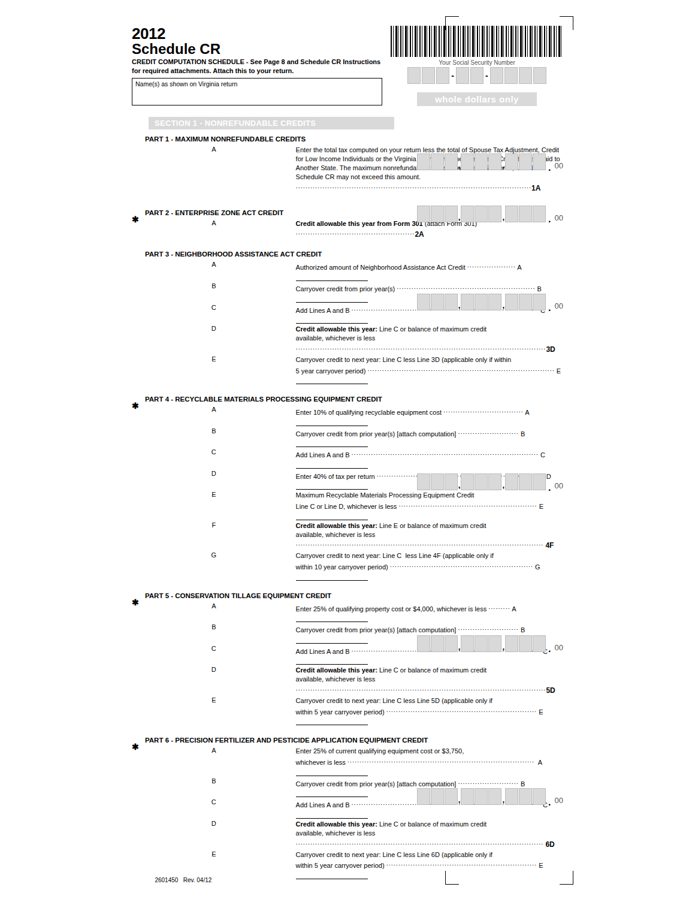2012
Schedule CR
CREDIT COMPUTATION SCHEDULE - See Page 8 and Schedule CR Instructions
for required attachments. Attach this to your return.
Name(s) as shown on Virginia return
Your Social Security Number
-
-
whole dollars only
SECTION 1 - NONREFUNDABLE CREDITS
PART 1 - MAXIMUM NONREFUNDABLE CREDITS
| A | Enter the total tax computed on your return less the total of Spouse Tax Adjustment, Credit for Low Income Individuals or the Virginia Earned Income Credit, and Credit for Tax Paid to Another State. The maximum nonrefundable credits allowable in Section 2, Line 1A of Schedule CR may not exceed this amount. ................................................................................................. 1A |
,
,
. 00
✱
PART 2 - ENTERPRISE ZONE ACT CREDIT
| A | Credit allowable this year from Form 301 (attach Form 301) ................................................. 2A |
,
,
. 00
PART 3 - NEIGHBORHOOD ASSISTANCE ACT CREDIT
| A | Authorized amount of Neighborhood Assistance Act Credit .................... A |
| B | Carryover credit from prior year(s) ......................................................... B |
| C | Add Lines A and B ............................................................................. C |
| D | Credit allowable this year: Line C or balance of maximum credit available, whichever is less ....................................................................................................... 3D |
| E | Carryover credit to next year: Line C less Line 3D (applicable only if within 5 year carryover period) ............................................................................. E |
,
,
. 00
✱
PART 4 - RECYCLABLE MATERIALS PROCESSING EQUIPMENT CREDIT
| A | Enter 10% of qualifying recyclable equipment cost ................................. A |
| B | Carryover credit from prior year(s) [attach computation] ......................... B |
| C | Add Lines A and B ............................................................................. C |
| D | Enter 40% of tax per return ..................................................................... D |
| E | Maximum Recyclable Materials Processing Equipment Credit Line C or Line D, whichever is less ......................................................... E |
| F | Credit allowable this year: Line E or balance of maximum credit available, whichever is less ...................................................................................................... 4F |
| G | Carryover credit to next year: Line C less Line 4F (applicable only if within 10 year carryover period) ........................................................... G |
,
,
. 00
✱
PART 5 - CONSERVATION TILLAGE EQUIPMENT CREDIT
| A | Enter 25% of qualifying property cost or $4,000, whichever is less ......... A |
| B | Carryover credit from prior year(s) [attach computation] ......................... B |
| C | Add Lines A and B .............................................................................. C |
| D | Credit allowable this year: Line C or balance of maximum credit available, whichever is less ....................................................................................................... 5D |
| E | Carryover credit to next year: Line C less Line 5D (applicable only if within 5 year carryover period) .............................................................. E |
,
,
. 00
✱
PART 6 - PRECISION FERTILIZER AND PESTICIDE APPLICATION EQUIPMENT CREDIT
| A | Enter 25% of current qualifying equipment cost or $3,750, whichever is less ............................................................................. A |
| B | Carryover credit from prior year(s) [attach computation] ......................... B |
| C | Add Lines A and B .............................................................................. C |
| D | Credit allowable this year: Line C or balance of maximum credit available, whichever is less ...................................................................................................... 6D |
| E | Carryover credit to next year: Line C less Line 6D (applicable only if within 5 year carryover period) .............................................................. E |
,
,
. 00
2601450 Rev. 04/12